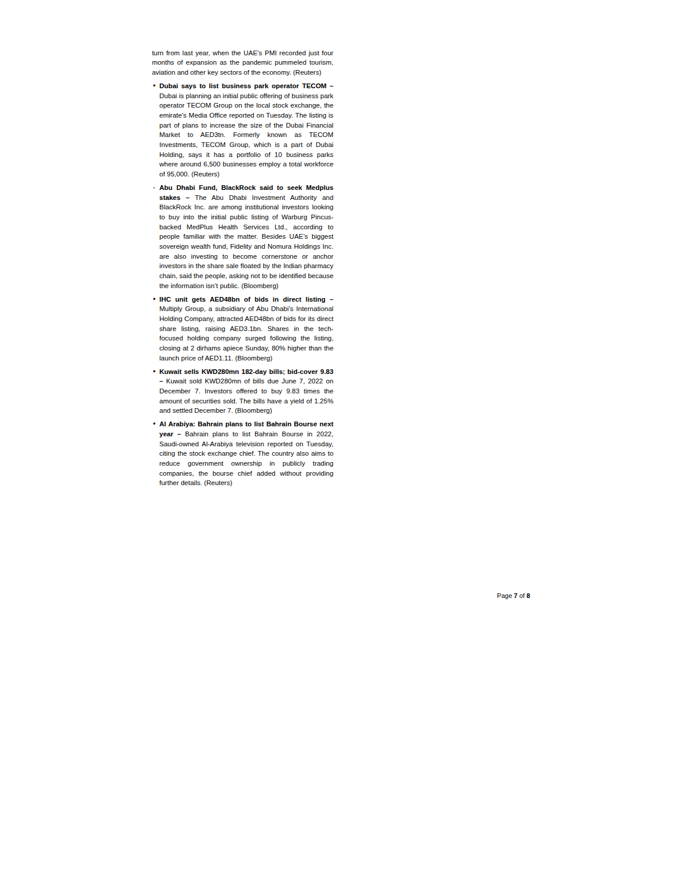turn from last year, when the UAE's PMI recorded just four months of expansion as the pandemic pummeled tourism, aviation and other key sectors of the economy. (Reuters)
Dubai says to list business park operator TECOM – Dubai is planning an initial public offering of business park operator TECOM Group on the local stock exchange, the emirate's Media Office reported on Tuesday. The listing is part of plans to increase the size of the Dubai Financial Market to AED3tn. Formerly known as TECOM Investments, TECOM Group, which is a part of Dubai Holding, says it has a portfolio of 10 business parks where around 6,500 businesses employ a total workforce of 95,000. (Reuters)
Abu Dhabi Fund, BlackRock said to seek Medplus stakes – The Abu Dhabi Investment Authority and BlackRock Inc. are among institutional investors looking to buy into the initial public listing of Warburg Pincus-backed MedPlus Health Services Ltd., according to people familiar with the matter. Besides UAE’s biggest sovereign wealth fund, Fidelity and Nomura Holdings Inc. are also investing to become cornerstone or anchor investors in the share sale floated by the Indian pharmacy chain, said the people, asking not to be identified because the information isn’t public. (Bloomberg)
IHC unit gets AED48bn of bids in direct listing – Multiply Group, a subsidiary of Abu Dhabi’s International Holding Company, attracted AED48bn of bids for its direct share listing, raising AED3.1bn. Shares in the tech-focused holding company surged following the listing, closing at 2 dirhams apiece Sunday, 80% higher than the launch price of AED1.11. (Bloomberg)
Kuwait sells KWD280mn 182-day bills; bid-cover 9.83 – Kuwait sold KWD280mn of bills due June 7, 2022 on December 7. Investors offered to buy 9.83 times the amount of securities sold. The bills have a yield of 1.25% and settled December 7. (Bloomberg)
Al Arabiya: Bahrain plans to list Bahrain Bourse next year – Bahrain plans to list Bahrain Bourse in 2022, Saudi-owned Al-Arabiya television reported on Tuesday, citing the stock exchange chief. The country also aims to reduce government ownership in publicly trading companies, the bourse chief added without providing further details. (Reuters)
Page 7 of 8